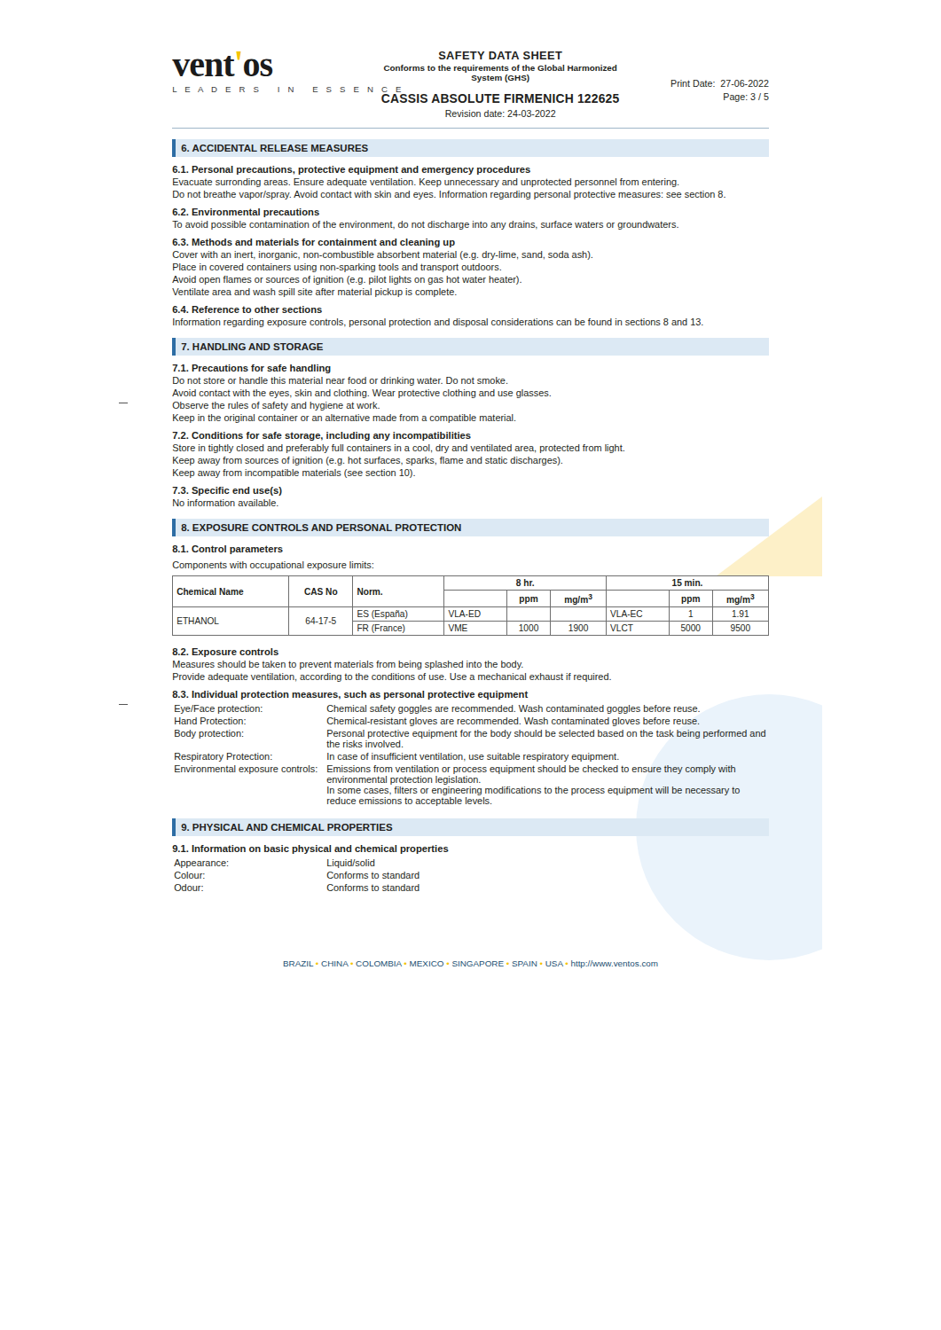vent'os
L E A D E R S I N E S S E N C E
SAFETY DATA SHEET
Conforms to the requirements of the Global Harmonized System (GHS)
CASSIS ABSOLUTE FIRMENICH 122625
Revision date: 24-03-2022
Print Date: 27-06-2022
Page: 3 / 5
6. ACCIDENTAL RELEASE MEASURES
6.1. Personal precautions, protective equipment and emergency procedures
Evacuate surronding areas. Ensure adequate ventilation. Keep unnecessary and unprotected personnel from entering.
Do not breathe vapor/spray. Avoid contact with skin and eyes. Information regarding personal protective measures: see section 8.
6.2. Environmental precautions
To avoid possible contamination of the environment, do not discharge into any drains, surface waters or groundwaters.
6.3. Methods and materials for containment and cleaning up
Cover with an inert, inorganic, non-combustible absorbent material (e.g. dry-lime, sand, soda ash).
Place in covered containers using non-sparking tools and transport outdoors.
Avoid open flames or sources of ignition (e.g. pilot lights on gas hot water heater).
Ventilate area and wash spill site after material pickup is complete.
6.4. Reference to other sections
Information regarding exposure controls, personal protection and disposal considerations can be found in sections 8 and 13.
7. HANDLING AND STORAGE
7.1. Precautions for safe handling
Do not store or handle this material near food or drinking water. Do not smoke.
Avoid contact with the eyes, skin and clothing. Wear protective clothing and use glasses.
Observe the rules of safety and hygiene at work.
Keep in the original container or an alternative made from a compatible material.
7.2. Conditions for safe storage, including any incompatibilities
Store in tightly closed and preferably full containers in a cool, dry and ventilated area, protected from light.
Keep away from sources of ignition (e.g. hot surfaces, sparks, flame and static discharges).
Keep away from incompatible materials (see section 10).
7.3. Specific end use(s)
No information available.
8. EXPOSURE CONTROLS AND PERSONAL PROTECTION
8.1. Control parameters
Components with occupational exposure limits:
| Chemical Name | CAS No | Norm. | 8 hr. | 15 min. |
| --- | --- | --- | --- | --- |
| | ppm | mg/m 3 | | ppm | mg/m 3 |
| ETHANOL | 64-17-5 | ES (España) | VLA-ED | | | VLA-EC | 1 | 1.91 |
| FR (France) | VME | 1000 | 1900 | VLCT | 5000 | 9500 |
8.2. Exposure controls
Measures should be taken to prevent materials from being splashed into the body.
Provide adequate ventilation, according to the conditions of use. Use a mechanical exhaust if required.
8.3. Individual protection measures, such as personal protective equipment
| Eye/Face protection: | Chemical safety goggles are recommended. Wash contaminated goggles before reuse. |
| Hand Protection: | Chemical-resistant gloves are recommended. Wash contaminated gloves before reuse. |
| Body protection: | Personal protective equipment for the body should be selected based on the task being performed and the risks involved. |
| Respiratory Protection: | In case of insufficient ventilation, use suitable respiratory equipment. |
| Environmental exposure controls: | Emissions from ventilation or process equipment should be checked to ensure they comply with environmental protection legislation. In some cases, filters or engineering modifications to the process equipment will be necessary to reduce emissions to acceptable levels. |
9. PHYSICAL AND CHEMICAL PROPERTIES
9.1. Information on basic physical and chemical properties
| Appearance: | Liquid/solid |
| Colour: | Conforms to standard |
| Odour: | Conforms to standard |
BRAZIL • CHINA • COLOMBIA • MEXICO • SINGAPORE • SPAIN • USA • http://www.ventos.com